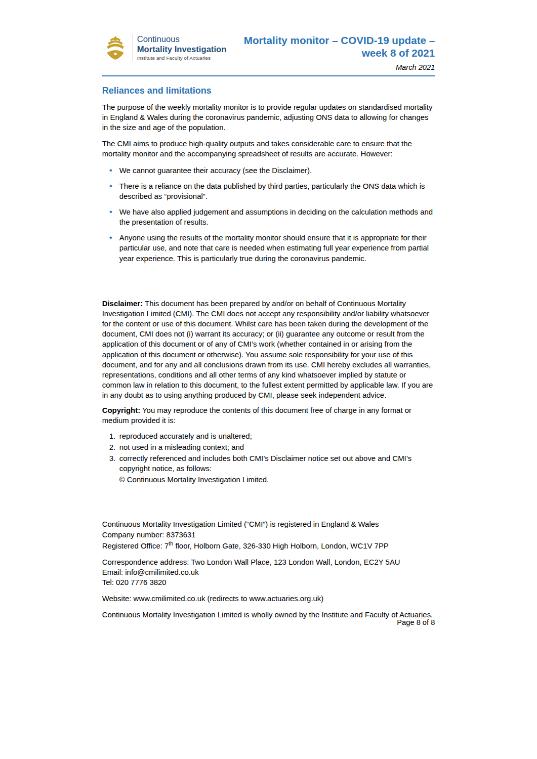Continuous
Mortality Investigation
Institute and Faculty of Actuaries
Mortality monitor – COVID-19 update – week 8 of 2021
March 2021
Reliances and limitations
The purpose of the weekly mortality monitor is to provide regular updates on standardised mortality in England & Wales during the coronavirus pandemic, adjusting ONS data to allowing for changes in the size and age of the population.
The CMI aims to produce high-quality outputs and takes considerable care to ensure that the mortality monitor and the accompanying spreadsheet of results are accurate. However:
We cannot guarantee their accuracy (see the Disclaimer).
There is a reliance on the data published by third parties, particularly the ONS data which is described as “provisional”.
We have also applied judgement and assumptions in deciding on the calculation methods and the presentation of results.
Anyone using the results of the mortality monitor should ensure that it is appropriate for their particular use, and note that care is needed when estimating full year experience from partial year experience. This is particularly true during the coronavirus pandemic.
Disclaimer: This document has been prepared by and/or on behalf of Continuous Mortality Investigation Limited (CMI). The CMI does not accept any responsibility and/or liability whatsoever for the content or use of this document. Whilst care has been taken during the development of the document, CMI does not (i) warrant its accuracy; or (ii) guarantee any outcome or result from the application of this document or of any of CMI’s work (whether contained in or arising from the application of this document or otherwise). You assume sole responsibility for your use of this document, and for any and all conclusions drawn from its use. CMI hereby excludes all warranties, representations, conditions and all other terms of any kind whatsoever implied by statute or common law in relation to this document, to the fullest extent permitted by applicable law. If you are in any doubt as to using anything produced by CMI, please seek independent advice.
Copyright: You may reproduce the contents of this document free of charge in any format or medium provided it is:
reproduced accurately and is unaltered;
not used in a misleading context; and
correctly referenced and includes both CMI’s Disclaimer notice set out above and CMI’s copyright notice, as follows:
© Continuous Mortality Investigation Limited.
Continuous Mortality Investigation Limited (“CMI”) is registered in England & Wales
Company number: 8373631
Registered Office: 7th floor, Holborn Gate, 326-330 High Holborn, London, WC1V 7PP
Correspondence address: Two London Wall Place, 123 London Wall, London, EC2Y 5AU
Email: info@cmilimited.co.uk
Tel: 020 7776 3820
Website: www.cmilimited.co.uk (redirects to www.actuaries.org.uk)
Continuous Mortality Investigation Limited is wholly owned by the Institute and Faculty of Actuaries.
Page 8 of 8